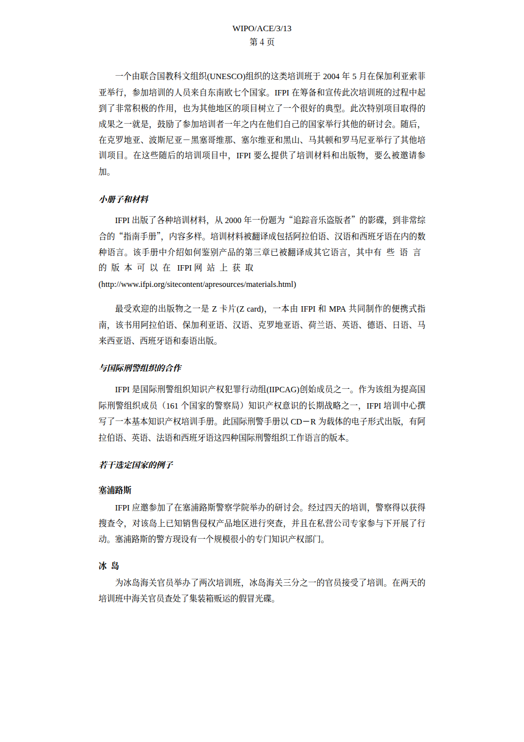WIPO/ACE/3/13
第 4 页
一个由联合国教科文组织(UNESCO) 组织的这类培训班于 2004 年 5 月在保加利亚索菲亚举行，参加培训的人员来自东南欧七个国家。IFPI 在筹备和宣传此次培训班的过程中起到了非常积极的作用，也为其他地区的项目树立了一个很好的典型。此次特别项目取得的成果之一就是，鼓励了参加培训者一年之内在他们自己的国家举行其他的研讨会。随后，在克罗地亚、波斯尼亚－黑塞哥维那、塞尔维亚和黑山、马其顿和罗马尼亚举行了其他培训项目。在这些随后的培训项目中，IFPI 要么提供了培训材料和出版物，要么被邀请参加。
小册子和材料
IFPI 出版了各种培训材料，从 2000 年一份题为“追踪音乐盗版者”的影碟，到非常综合的“指南手册”，内容多样。培训材料被翻译成包括阿拉伯语、汉语和西班牙语在内的数种语言。该手册中介绍如何鉴别产品的第三章已被翻译成其它语言，其中有些语言的版本可以在 IFPI 网站上获取
(http://www.ifpi.org/sitecontent/apresources/materials.html)
最受欢迎的出版物之一是 Z 卡片(Z card)，一本由 IFPI 和 MPA 共同制作的便携式指南，该书用阿拉伯语、保加利亚语、汉语、克罗地亚语、荷兰语、英语、德语、日语、马来西亚语、西班牙语和泰语出版。
与国际刑警组织的合作
IFPI 是国际刑警组织知识产权犯罪行动组(IIPCAG) 创始成员之一。作为该组为提高国际刑警组织成员（161 个国家的警察局）知识产权意识的长期战略之一，IFPI 培训中心撰写了一本基本知识产权培训手册。此国际刑警手册以 CD－R 为载体的电子形式出版，有阿拉伯语、英语、法语和西班牙语这四种国际刑警组织工作语言的版本。
若干选定国家的例子
塞浦路斯
IFPI 应邀参加了在塞浦路斯警察学院举办的研讨会。经过四天的培训，警察得以获得搜查令，对该岛上已知销售侵权产品地区进行突查，并且在私营公司专家参与下开展了行动。塞浦路斯的警方现设有一个规模很小的专门知识产权部门。
冰 岛
为冰岛海关官员举办了两次培训班，冰岛海关三分之一的官员接受了培训。在两天的培训班中海关官员查处了集装箱贩运的假冒光碟。